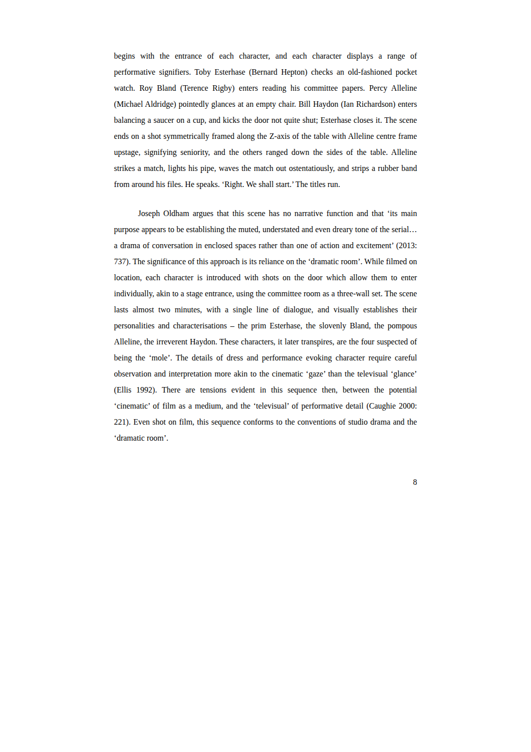begins with the entrance of each character, and each character displays a range of performative signifiers. Toby Esterhase (Bernard Hepton) checks an old-fashioned pocket watch. Roy Bland (Terence Rigby) enters reading his committee papers. Percy Alleline (Michael Aldridge) pointedly glances at an empty chair. Bill Haydon (Ian Richardson) enters balancing a saucer on a cup, and kicks the door not quite shut; Esterhase closes it. The scene ends on a shot symmetrically framed along the Z-axis of the table with Alleline centre frame upstage, signifying seniority, and the others ranged down the sides of the table. Alleline strikes a match, lights his pipe, waves the match out ostentatiously, and strips a rubber band from around his files. He speaks. ‘Right. We shall start.’ The titles run.
Joseph Oldham argues that this scene has no narrative function and that ‘its main purpose appears to be establishing the muted, understated and even dreary tone of the serial… a drama of conversation in enclosed spaces rather than one of action and excitement’ (2013: 737). The significance of this approach is its reliance on the ‘dramatic room’. While filmed on location, each character is introduced with shots on the door which allow them to enter individually, akin to a stage entrance, using the committee room as a three-wall set. The scene lasts almost two minutes, with a single line of dialogue, and visually establishes their personalities and characterisations – the prim Esterhase, the slovenly Bland, the pompous Alleline, the irreverent Haydon. These characters, it later transpires, are the four suspected of being the ‘mole’. The details of dress and performance evoking character require careful observation and interpretation more akin to the cinematic ‘gaze’ than the televisual ‘glance’ (Ellis 1992). There are tensions evident in this sequence then, between the potential ‘cinematic’ of film as a medium, and the ‘televisual’ of performative detail (Caughie 2000: 221). Even shot on film, this sequence conforms to the conventions of studio drama and the ‘dramatic room’.
8